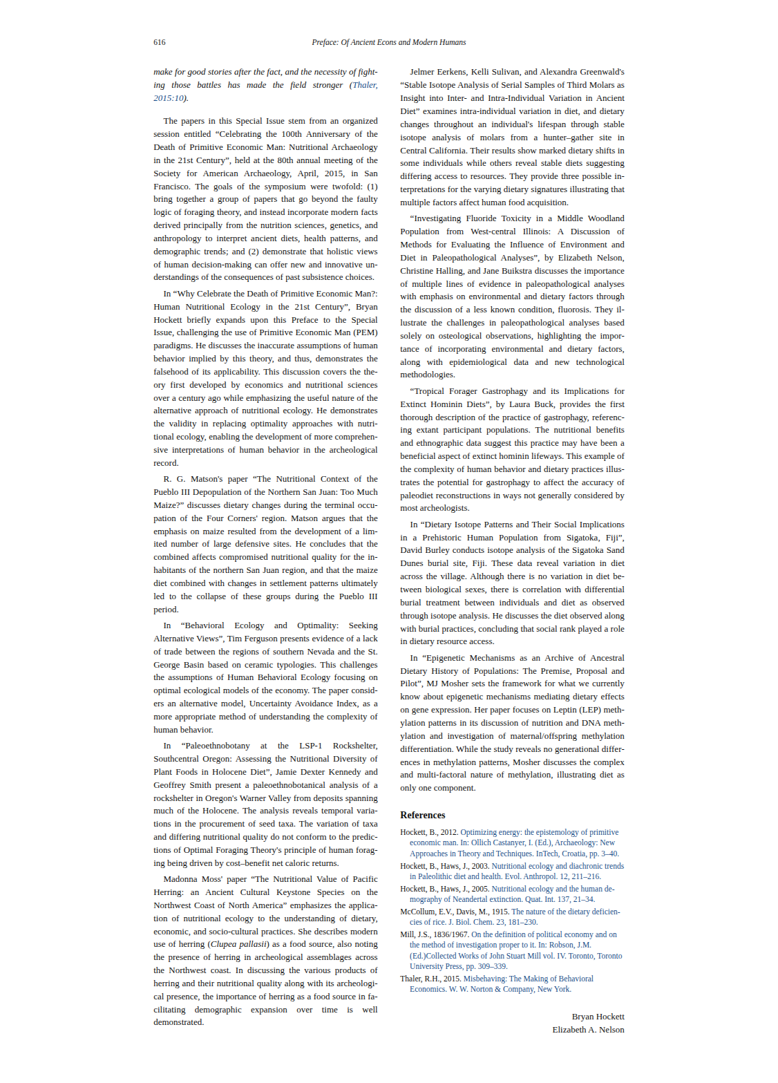616
Preface: Of Ancient Econs and Modern Humans
make for good stories after the fact, and the necessity of fighting those battles has made the field stronger (Thaler, 2015:10).
The papers in this Special Issue stem from an organized session entitled “Celebrating the 100th Anniversary of the Death of Primitive Economic Man: Nutritional Archaeology in the 21st Century”, held at the 80th annual meeting of the Society for American Archaeology, April, 2015, in San Francisco. The goals of the symposium were twofold: (1) bring together a group of papers that go beyond the faulty logic of foraging theory, and instead incorporate modern facts derived principally from the nutrition sciences, genetics, and anthropology to interpret ancient diets, health patterns, and demographic trends; and (2) demonstrate that holistic views of human decision-making can offer new and innovative understandings of the consequences of past subsistence choices.
In “Why Celebrate the Death of Primitive Economic Man?: Human Nutritional Ecology in the 21st Century”, Bryan Hockett briefly expands upon this Preface to the Special Issue, challenging the use of Primitive Economic Man (PEM) paradigms. He discusses the inaccurate assumptions of human behavior implied by this theory, and thus, demonstrates the falsehood of its applicability. This discussion covers the theory first developed by economics and nutritional sciences over a century ago while emphasizing the useful nature of the alternative approach of nutritional ecology. He demonstrates the validity in replacing optimality approaches with nutritional ecology, enabling the development of more comprehensive interpretations of human behavior in the archeological record.
R. G. Matson's paper “The Nutritional Context of the Pueblo III Depopulation of the Northern San Juan: Too Much Maize?” discusses dietary changes during the terminal occupation of the Four Corners' region. Matson argues that the emphasis on maize resulted from the development of a limited number of large defensive sites. He concludes that the combined affects compromised nutritional quality for the inhabitants of the northern San Juan region, and that the maize diet combined with changes in settlement patterns ultimately led to the collapse of these groups during the Pueblo III period.
In “Behavioral Ecology and Optimality: Seeking Alternative Views”, Tim Ferguson presents evidence of a lack of trade between the regions of southern Nevada and the St. George Basin based on ceramic typologies. This challenges the assumptions of Human Behavioral Ecology focusing on optimal ecological models of the economy. The paper considers an alternative model, Uncertainty Avoidance Index, as a more appropriate method of understanding the complexity of human behavior.
In “Paleoethnobotany at the LSP-1 Rockshelter, Southcentral Oregon: Assessing the Nutritional Diversity of Plant Foods in Holocene Diet”, Jamie Dexter Kennedy and Geoffrey Smith present a paleoethnobotanical analysis of a rockshelter in Oregon's Warner Valley from deposits spanning much of the Holocene. The analysis reveals temporal variations in the procurement of seed taxa. The variation of taxa and differing nutritional quality do not conform to the predictions of Optimal Foraging Theory's principle of human foraging being driven by cost–benefit net caloric returns.
Madonna Moss' paper “The Nutritional Value of Pacific Herring: an Ancient Cultural Keystone Species on the Northwest Coast of North America” emphasizes the application of nutritional ecology to the understanding of dietary, economic, and socio-cultural practices. She describes modern use of herring (Clupea pallasii) as a food source, also noting the presence of herring in archeological assemblages across the Northwest coast. In discussing the various products of herring and their nutritional quality along with its archeological presence, the importance of herring as a food source in facilitating demographic expansion over time is well demonstrated.
Jelmer Eerkens, Kelli Sulivan, and Alexandra Greenwald's “Stable Isotope Analysis of Serial Samples of Third Molars as Insight into Inter- and Intra-Individual Variation in Ancient Diet” examines intra-individual variation in diet, and dietary changes throughout an individual's lifespan through stable isotope analysis of molars from a hunter–gather site in Central California. Their results show marked dietary shifts in some individuals while others reveal stable diets suggesting differing access to resources. They provide three possible interpretations for the varying dietary signatures illustrating that multiple factors affect human food acquisition.
“Investigating Fluoride Toxicity in a Middle Woodland Population from West-central Illinois: A Discussion of Methods for Evaluating the Influence of Environment and Diet in Paleopathological Analyses”, by Elizabeth Nelson, Christine Halling, and Jane Buikstra discusses the importance of multiple lines of evidence in paleopathological analyses with emphasis on environmental and dietary factors through the discussion of a less known condition, fluorosis. They illustrate the challenges in paleopathological analyses based solely on osteological observations, highlighting the importance of incorporating environmental and dietary factors, along with epidemiological data and new technological methodologies.
“Tropical Forager Gastrophagy and its Implications for Extinct Hominin Diets”, by Laura Buck, provides the first thorough description of the practice of gastrophagy, referencing extant participant populations. The nutritional benefits and ethnographic data suggest this practice may have been a beneficial aspect of extinct hominin lifeways. This example of the complexity of human behavior and dietary practices illustrates the potential for gastrophagy to affect the accuracy of paleodiet reconstructions in ways not generally considered by most archeologists.
In “Dietary Isotope Patterns and Their Social Implications in a Prehistoric Human Population from Sigatoka, Fiji”, David Burley conducts isotope analysis of the Sigatoka Sand Dunes burial site, Fiji. These data reveal variation in diet across the village. Although there is no variation in diet between biological sexes, there is correlation with differential burial treatment between individuals and diet as observed through isotope analysis. He discusses the diet observed along with burial practices, concluding that social rank played a role in dietary resource access.
In “Epigenetic Mechanisms as an Archive of Ancestral Dietary History of Populations: The Premise, Proposal and Pilot”, MJ Mosher sets the framework for what we currently know about epigenetic mechanisms mediating dietary effects on gene expression. Her paper focuses on Leptin (LEP) methylation patterns in its discussion of nutrition and DNA methylation and investigation of maternal/offspring methylation differentiation. While the study reveals no generational differences in methylation patterns, Mosher discusses the complex and multi-factoral nature of methylation, illustrating diet as only one component.
References
Hockett, B., 2012. Optimizing energy: the epistemology of primitive economic man. In: Ollich Castanyer, I. (Ed.), Archaeology: New Approaches in Theory and Techniques. InTech, Croatia, pp. 3–40.
Hockett, B., Haws, J., 2003. Nutritional ecology and diachronic trends in Paleolithic diet and health. Evol. Anthropol. 12, 211–216.
Hockett, B., Haws, J., 2005. Nutritional ecology and the human demography of Neandertal extinction. Quat. Int. 137, 21–34.
McCollum, E.V., Davis, M., 1915. The nature of the dietary deficiencies of rice. J. Biol. Chem. 23, 181–230.
Mill, J.S., 1836/1967. On the definition of political economy and on the method of investigation proper to it. In: Robson, J.M. (Ed.)Collected Works of John Stuart Mill vol. IV. Toronto, Toronto University Press, pp. 309–339.
Thaler, R.H., 2015. Misbehaving: The Making of Behavioral Economics. W. W. Norton & Company, New York.
Bryan Hockett
Elizabeth A. Nelson